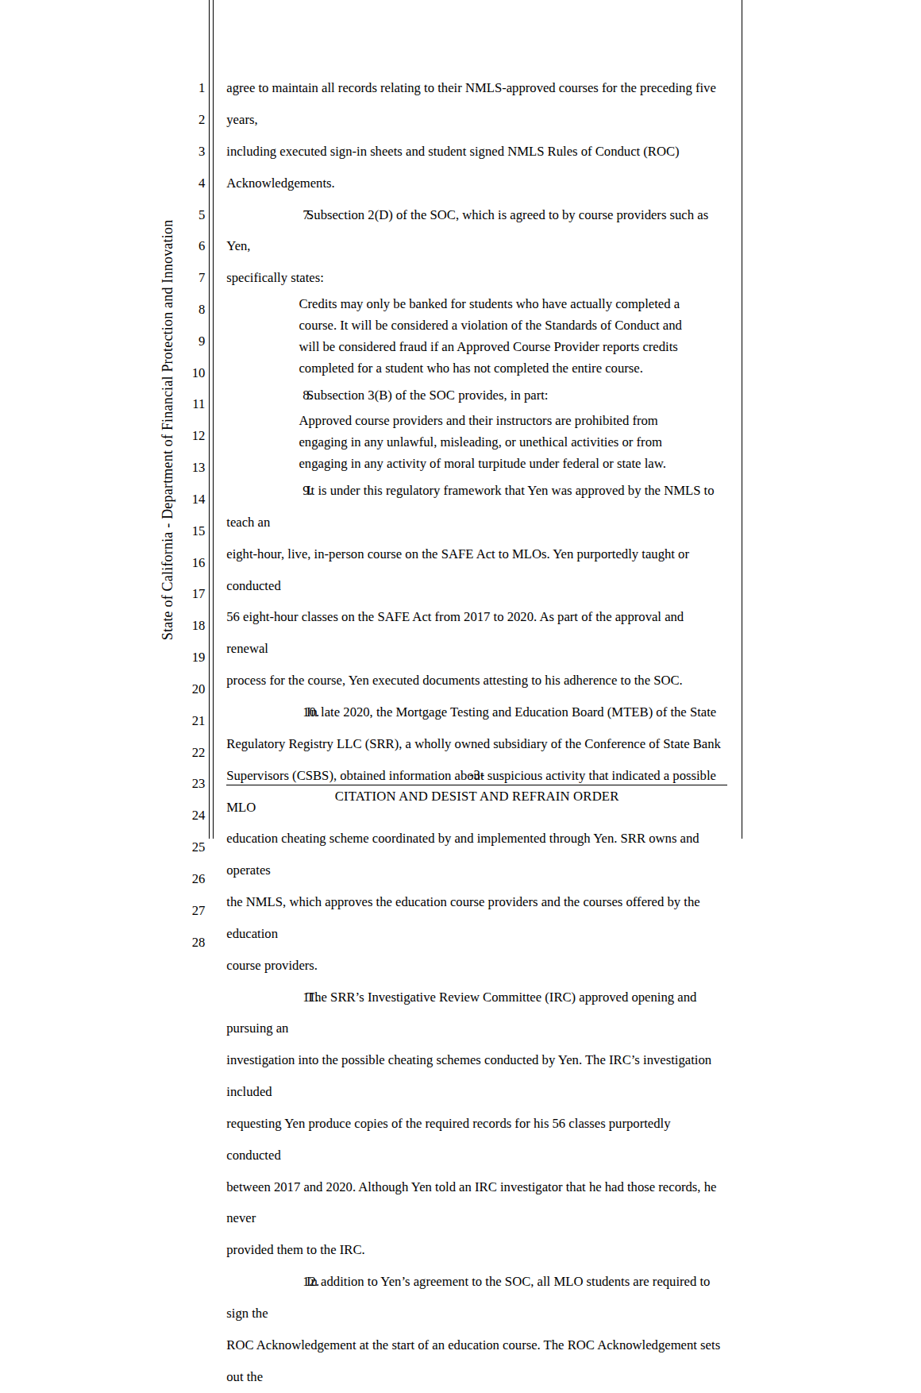State of California - Department of Financial Protection and Innovation
1
2
3
4
5
6
7
8
9
10
11
12
13
14
15
16
17
18
19
20
21
22
23
24
25
26
27
28
agree to maintain all records relating to their NMLS-approved courses for the preceding five years,
including executed sign-in sheets and student signed NMLS Rules of Conduct (ROC)
Acknowledgements.
7. Subsection 2(D) of the SOC, which is agreed to by course providers such as Yen,
specifically states:
Credits may only be banked for students who have actually completed a
course. It will be considered a violation of the Standards of Conduct and
will be considered fraud if an Approved Course Provider reports credits
completed for a student who has not completed the entire course.
8. Subsection 3(B) of the SOC provides, in part:
Approved course providers and their instructors are prohibited from
engaging in any unlawful, misleading, or unethical activities or from
engaging in any activity of moral turpitude under federal or state law.
9. It is under this regulatory framework that Yen was approved by the NMLS to teach an
eight-hour, live, in-person course on the SAFE Act to MLOs. Yen purportedly taught or conducted
56 eight-hour classes on the SAFE Act from 2017 to 2020. As part of the approval and renewal
process for the course, Yen executed documents attesting to his adherence to the SOC.
10. In late 2020, the Mortgage Testing and Education Board (MTEB) of the State
Regulatory Registry LLC (SRR), a wholly owned subsidiary of the Conference of State Bank
Supervisors (CSBS), obtained information about suspicious activity that indicated a possible MLO
education cheating scheme coordinated by and implemented through Yen. SRR owns and operates
the NMLS, which approves the education course providers and the courses offered by the education
course providers.
11. The SRR’s Investigative Review Committee (IRC) approved opening and pursuing an
investigation into the possible cheating schemes conducted by Yen. The IRC’s investigation included
requesting Yen produce copies of the required records for his 56 classes purportedly conducted
between 2017 and 2020. Although Yen told an IRC investigator that he had those records, he never
provided them to the IRC.
12. In addition to Yen’s agreement to the SOC, all MLO students are required to sign the
ROC Acknowledgement at the start of an education course. The ROC Acknowledgement sets out the
-3-
CITATION AND DESIST AND REFRAIN ORDER